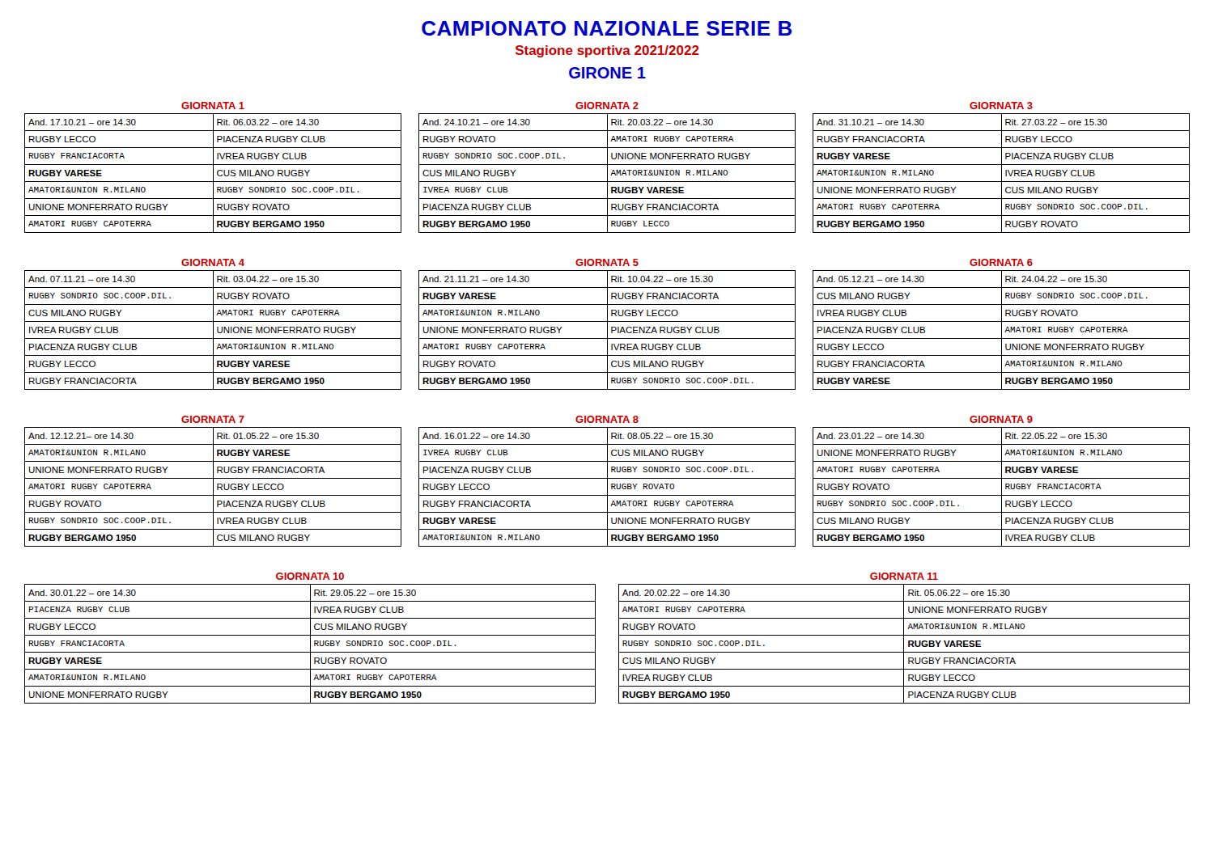CAMPIONATO NAZIONALE SERIE B
Stagione sportiva 2021/2022
GIRONE 1
| GIORNATA 1 | | GIORNATA 2 | | GIORNATA 3 |
| And. 17.10.21 – ore 14.30 | Rit. 06.03.22 – ore 14.30 | | And. 24.10.21 – ore 14.30 | Rit. 20.03.22 – ore 14.30 | | And. 31.10.21 – ore 14.30 | Rit. 27.03.22 – ore 15.30 |
| RUGBY LECCO | PIACENZA RUGBY CLUB | | RUGBY ROVATO | AMATORI RUGBY CAPOTERRA | | RUGBY FRANCIACORTA | RUGBY LECCO |
| RUGBY FRANCIACORTA | IVREA RUGBY CLUB | | RUGBY SONDRIO SOC.COOP.DIL. | UNIONE MONFERRATO RUGBY | | RUGBY VARESE | PIACENZA RUGBY CLUB |
| RUGBY VARESE | CUS MILANO RUGBY | | CUS MILANO RUGBY | AMATORI&UNION R.MILANO | | AMATORI&UNION R.MILANO | IVREA RUGBY CLUB |
| AMATORI&UNION R.MILANO | RUGBY SONDRIO SOC.COOP.DIL. | | IVREA RUGBY CLUB | RUGBY VARESE | | UNIONE MONFERRATO RUGBY | CUS MILANO RUGBY |
| UNIONE MONFERRATO RUGBY | RUGBY ROVATO | | PIACENZA RUGBY CLUB | RUGBY FRANCIACORTA | | AMATORI RUGBY CAPOTERRA | RUGBY SONDRIO SOC.COOP.DIL. |
| AMATORI RUGBY CAPOTERRA | RUGBY BERGAMO 1950 | | RUGBY BERGAMO 1950 | RUGBY LECCO | | RUGBY BERGAMO 1950 | RUGBY ROVATO |
| GIORNATA 4 | | GIORNATA 5 | | GIORNATA 6 |
| And. 07.11.21 – ore 14.30 | Rit. 03.04.22 – ore 15.30 | | And. 21.11.21 – ore 14.30 | Rit. 10.04.22 – ore 15.30 | | And. 05.12.21 – ore 14.30 | Rit. 24.04.22 – ore 15.30 |
| RUGBY SONDRIO SOC.COOP.DIL. | RUGBY ROVATO | | RUGBY VARESE | RUGBY FRANCIACORTA | | CUS MILANO RUGBY | RUGBY SONDRIO SOC.COOP.DIL. |
| CUS MILANO RUGBY | AMATORI RUGBY CAPOTERRA | | AMATORI&UNION R.MILANO | RUGBY LECCO | | IVREA RUGBY CLUB | RUGBY ROVATO |
| IVREA RUGBY CLUB | UNIONE MONFERRATO RUGBY | | UNIONE MONFERRATO RUGBY | PIACENZA RUGBY CLUB | | PIACENZA RUGBY CLUB | AMATORI RUGBY CAPOTERRA |
| PIACENZA RUGBY CLUB | AMATORI&UNION R.MILANO | | AMATORI RUGBY CAPOTERRA | IVREA RUGBY CLUB | | RUGBY LECCO | UNIONE MONFERRATO RUGBY |
| RUGBY LECCO | RUGBY VARESE | | RUGBY ROVATO | CUS MILANO RUGBY | | RUGBY FRANCIACORTA | AMATORI&UNION R.MILANO |
| RUGBY FRANCIACORTA | RUGBY BERGAMO 1950 | | RUGBY BERGAMO 1950 | RUGBY SONDRIO SOC.COOP.DIL. | | RUGBY VARESE | RUGBY BERGAMO 1950 |
| GIORNATA 7 | | GIORNATA 8 | | GIORNATA 9 |
| And. 12.12.21– ore 14.30 | Rit. 01.05.22 – ore 15.30 | | And. 16.01.22 – ore 14.30 | Rit. 08.05.22 – ore 15.30 | | And. 23.01.22 – ore 14.30 | Rit. 22.05.22 – ore 15.30 |
| AMATORI&UNION R.MILANO | RUGBY VARESE | | IVREA RUGBY CLUB | CUS MILANO RUGBY | | UNIONE MONFERRATO RUGBY | AMATORI&UNION R.MILANO |
| UNIONE MONFERRATO RUGBY | RUGBY FRANCIACORTA | | PIACENZA RUGBY CLUB | RUGBY SONDRIO SOC.COOP.DIL. | | AMATORI RUGBY CAPOTERRA | RUGBY VARESE |
| AMATORI RUGBY CAPOTERRA | RUGBY LECCO | | RUGBY LECCO | RUGBY ROVATO | | RUGBY ROVATO | RUGBY FRANCIACORTA |
| RUGBY ROVATO | PIACENZA RUGBY CLUB | | RUGBY FRANCIACORTA | AMATORI RUGBY CAPOTERRA | | RUGBY SONDRIO SOC.COOP.DIL. | RUGBY LECCO |
| RUGBY SONDRIO SOC.COOP.DIL. | IVREA RUGBY CLUB | | RUGBY VARESE | UNIONE MONFERRATO RUGBY | | CUS MILANO RUGBY | PIACENZA RUGBY CLUB |
| RUGBY BERGAMO 1950 | CUS MILANO RUGBY | | AMATORI&UNION R.MILANO | RUGBY BERGAMO 1950 | | RUGBY BERGAMO 1950 | IVREA RUGBY CLUB |
| GIORNATA 10 | | GIORNATA 11 |
| And. 30.01.22 – ore 14.30 | Rit. 29.05.22 – ore 15.30 | | And. 20.02.22 – ore 14.30 | Rit. 05.06.22 – ore 15.30 |
| PIACENZA RUGBY CLUB | IVREA RUGBY CLUB | | AMATORI RUGBY CAPOTERRA | UNIONE MONFERRATO RUGBY |
| RUGBY LECCO | CUS MILANO RUGBY | | RUGBY ROVATO | AMATORI&UNION R.MILANO |
| RUGBY FRANCIACORTA | RUGBY SONDRIO SOC.COOP.DIL. | | RUGBY SONDRIO SOC.COOP.DIL. | RUGBY VARESE |
| RUGBY VARESE | RUGBY ROVATO | | CUS MILANO RUGBY | RUGBY FRANCIACORTA |
| AMATORI&UNION R.MILANO | AMATORI RUGBY CAPOTERRA | | IVREA RUGBY CLUB | RUGBY LECCO |
| UNIONE MONFERRATO RUGBY | RUGBY BERGAMO 1950 | | RUGBY BERGAMO 1950 | PIACENZA RUGBY CLUB |